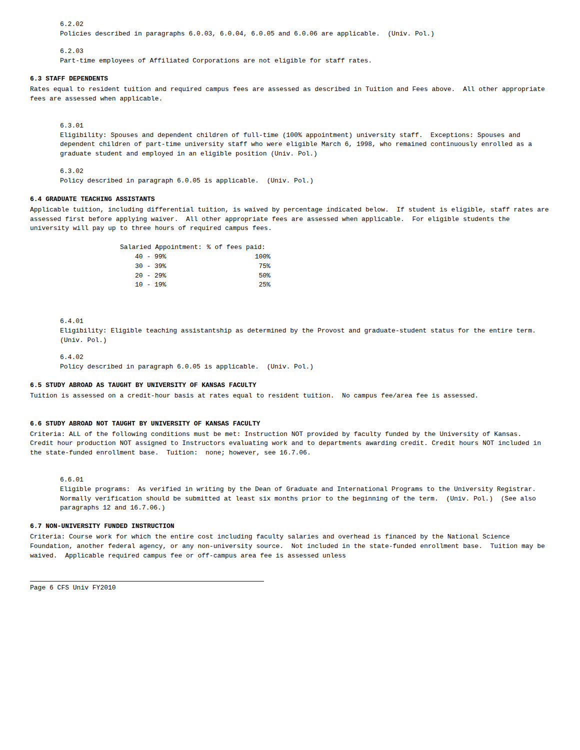6.2.02
Policies described in paragraphs 6.0.03, 6.0.04, 6.0.05 and 6.0.06 are applicable. (Univ. Pol.)
6.2.03
Part-time employees of Affiliated Corporations are not eligible for staff rates.
6.3 STAFF DEPENDENTS
Rates equal to resident tuition and required campus fees are assessed as described in Tuition and Fees above. All other appropriate fees are assessed when applicable.
6.3.01
Eligibility: Spouses and dependent children of full-time (100% appointment) university staff. Exceptions: Spouses and dependent children of part-time university staff who were eligible March 6, 1998, who remained continuously enrolled as a graduate student and employed in an eligible position (Univ. Pol.)
6.3.02
Policy described in paragraph 6.0.05 is applicable. (Univ. Pol.)
6.4 GRADUATE TEACHING ASSISTANTS
Applicable tuition, including differential tuition, is waived by percentage indicated below. If student is eligible, staff rates are assessed first before applying waiver. All other appropriate fees are assessed when applicable. For eligible students the university will pay up to three hours of required campus fees.
| Salaried Appointment: | % of fees paid: |
| 40 - 99% | 100% |
| 30 - 39% | 75% |
| 20 - 29% | 50% |
| 10 - 19% | 25% |
6.4.01
Eligibility: Eligible teaching assistantship as determined by the Provost and graduate-student status for the entire term. (Univ. Pol.)
6.4.02
Policy described in paragraph 6.0.05 is applicable. (Univ. Pol.)
6.5 STUDY ABROAD AS TAUGHT BY UNIVERSITY OF KANSAS FACULTY
Tuition is assessed on a credit-hour basis at rates equal to resident tuition. No campus fee/area fee is assessed.
6.6 STUDY ABROAD NOT TAUGHT BY UNIVERSITY OF KANSAS FACULTY
Criteria: ALL of the following conditions must be met: Instruction NOT provided by faculty funded by the University of Kansas. Credit hour production NOT assigned to Instructors evaluating work and to departments awarding credit. Credit hours NOT included in the state-funded enrollment base. Tuition: none; however, see 16.7.06.
6.6.01
Eligible programs: As verified in writing by the Dean of Graduate and International Programs to the University Registrar. Normally verification should be submitted at least six months prior to the beginning of the term. (Univ. Pol.) (See also paragraphs 12 and 16.7.06.)
6.7 NON-UNIVERSITY FUNDED INSTRUCTION
Criteria: Course work for which the entire cost including faculty salaries and overhead is financed by the National Science Foundation, another federal agency, or any non-university source. Not included in the state-funded enrollment base. Tuition may be waived. Applicable required campus fee or off-campus area fee is assessed unless
Page 6 CFS Univ FY2010